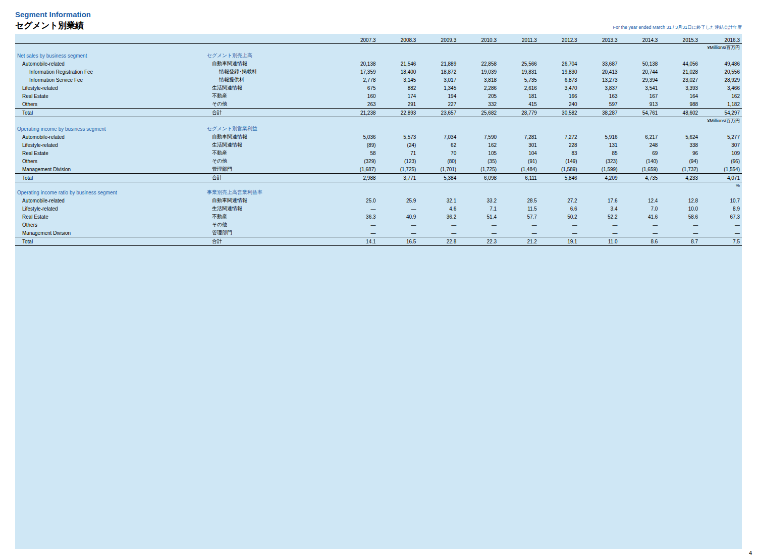Segment Information
セグメント別業績
For the year ended March 31 / 3月31日に終了した連結会計年度
| | | 2007.3 | 2008.3 | 2009.3 | 2010.3 | 2011.3 | 2012.3 | 2013.3 | 2014.3 | 2015.3 | 2016.3 |
| | | | | | | | | | | | ¥Millions/百万円 |
| Net sales by business segment | セグメント別売上高 | |
| Automobile-related | 自動車関連情報 | 20,138 | 21,546 | 21,889 | 22,858 | 25,566 | 26,704 | 33,687 | 50,138 | 44,056 | 49,486 |
| Information Registration Fee | 情報登録･掲載料 | 17,359 | 18,400 | 18,872 | 19,039 | 19,831 | 19,830 | 20,413 | 20,744 | 21,028 | 20,556 |
| Information Service Fee | 情報提供料 | 2,778 | 3,145 | 3,017 | 3,818 | 5,735 | 6,873 | 13,273 | 29,394 | 23,027 | 28,929 |
| Lifestyle-related | 生活関連情報 | 675 | 882 | 1,345 | 2,286 | 2,616 | 3,470 | 3,837 | 3,541 | 3,393 | 3,466 |
| Real Estate | 不動産 | 160 | 174 | 194 | 205 | 181 | 166 | 163 | 167 | 164 | 162 |
| Others | その他 | 263 | 291 | 227 | 332 | 415 | 240 | 597 | 913 | 988 | 1,182 |
| Total | 合計 | 21,238 | 22,893 | 23,657 | 25,682 | 28,779 | 30,582 | 38,287 | 54,761 | 48,602 | 54,297 |
| | | | | | | | | | | | ¥Millions/百万円 |
| Operating income by business segment | セグメント別営業利益 | |
| Automobile-related | 自動車関連情報 | 5,036 | 5,573 | 7,034 | 7,590 | 7,281 | 7,272 | 5,916 | 6,217 | 5,624 | 5,277 |
| Lifestyle-related | 生活関連情報 | (89) | (24) | 62 | 162 | 301 | 228 | 131 | 248 | 338 | 307 |
| Real Estate | 不動産 | 58 | 71 | 70 | 105 | 104 | 83 | 85 | 69 | 96 | 109 |
| Others | その他 | (329) | (123) | (80) | (35) | (91) | (149) | (323) | (140) | (94) | (66) |
| Management Division | 管理部門 | (1,687) | (1,725) | (1,701) | (1,725) | (1,484) | (1,589) | (1,599) | (1,659) | (1,732) | (1,554) |
| Total | 合計 | 2,988 | 3,771 | 5,384 | 6,098 | 6,111 | 5,846 | 4,209 | 4,735 | 4,233 | 4,071 |
| | | | | | | | | | | | % |
| Operating income ratio by business segment | 事業別売上高営業利益率 | |
| Automobile-related | 自動車関連情報 | 25.0 | 25.9 | 32.1 | 33.2 | 28.5 | 27.2 | 17.6 | 12.4 | 12.8 | 10.7 |
| Lifestyle-related | 生活関連情報 | — | — | 4.6 | 7.1 | 11.5 | 6.6 | 3.4 | 7.0 | 10.0 | 8.9 |
| Real Estate | 不動産 | 36.3 | 40.9 | 36.2 | 51.4 | 57.7 | 50.2 | 52.2 | 41.6 | 58.6 | 67.3 |
| Others | その他 | — | — | — | — | — | — | — | — | — | — |
| Management Division | 管理部門 | — | — | — | — | — | — | — | — | — | — |
| Total | 合計 | 14.1 | 16.5 | 22.8 | 22.3 | 21.2 | 19.1 | 11.0 | 8.6 | 8.7 | 7.5 |
4